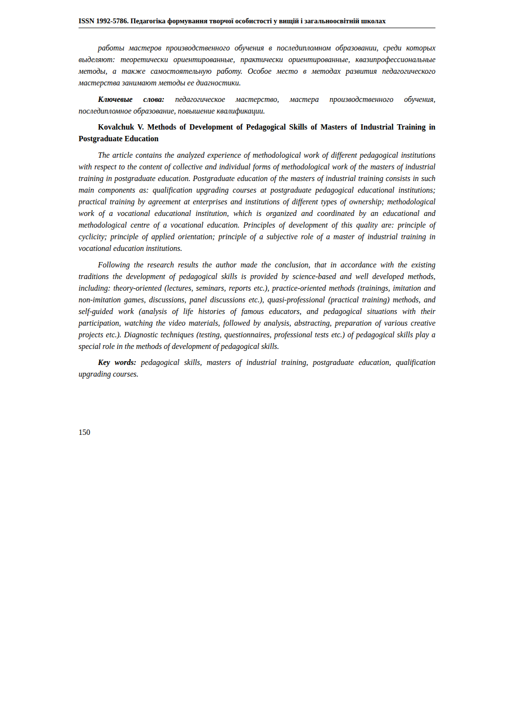ISSN 1992-5786. Педагогіка формування творчої особистості у вищій і загальноосвітній школах
работы мастеров производственного обучения в последипломном образовании, среди которых выделяют: теоретически ориентированные, практически ориентированные, квазипрофессиональные методы, а также самостоятельную работу. Особое место в методах развития педагогического мастерства занимают методы ее диагностики.
Ключевые слова: педагогическое мастерство, мастера производственного обучения, последипломное образование, повышение квалификации.
Kovalchuk V. Methods of Development of Pedagogical Skills of Masters of Industrial Training in Postgraduate Education
The article contains the analyzed experience of methodological work of different pedagogical institutions with respect to the content of collective and individual forms of methodological work of the masters of industrial training in postgraduate education. Postgraduate education of the masters of industrial training consists in such main components as: qualification upgrading courses at postgraduate pedagogical educational institutions; practical training by agreement at enterprises and institutions of different types of ownership; methodological work of a vocational educational institution, which is organized and coordinated by an educational and methodological centre of a vocational education. Principles of development of this quality are: principle of cyclicity; principle of applied orientation; principle of a subjective role of a master of industrial training in vocational education institutions.
Following the research results the author made the conclusion, that in accordance with the existing traditions the development of pedagogical skills is provided by science-based and well developed methods, including: theory-oriented (lectures, seminars, reports etc.), practice-oriented methods (trainings, imitation and non-imitation games, discussions, panel discussions etc.), quasi-professional (practical training) methods, and self-guided work (analysis of life histories of famous educators, and pedagogical situations with their participation, watching the video materials, followed by analysis, abstracting, preparation of various creative projects etc.). Diagnostic techniques (testing, questionnaires, professional tests etc.) of pedagogical skills play a special role in the methods of development of pedagogical skills.
Key words: pedagogical skills, masters of industrial training, postgraduate education, qualification upgrading courses.
150